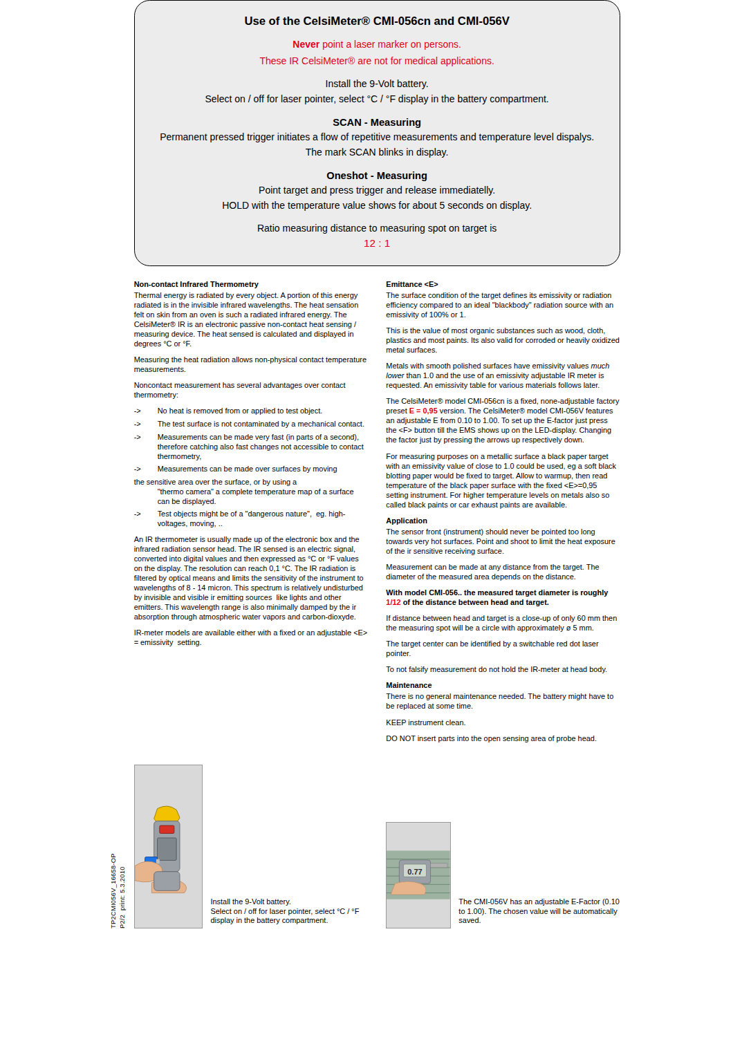Use of the CelsiMeter® CMI-056cn and CMI-056V
Never point a laser marker on persons.
These IR CelsiMeter® are not for medical applications.
Install the 9-Volt battery.
Select on / off for laser pointer, select °C / °F display in the battery compartment.
SCAN - Measuring
Permanent pressed trigger initiates a flow of repetitive measurements and temperature level dispalys.
The mark SCAN blinks in display.
Oneshot - Measuring
Point target and press trigger and release immediatelly.
HOLD with the temperature value shows for about 5 seconds on display.
Ratio measuring distance to measuring spot on target is
12 : 1
Non-contact Infrared Thermometry
Thermal energy is radiated by every object. A portion of this energy radiated is in the invisible infrared wavelengths. The heat sensation felt on skin from an oven is such a radiated infrared energy. The CelsiMeter® IR is an electronic passive non-contact heat sensing / measuring device. The heat sensed is calculated and displayed in degrees °C or °F.
Measuring the heat radiation allows non-physical contact temperature measurements.
Noncontact measurement has several advantages over contact thermometry:
No heat is removed from or applied to test object.
The test surface is not contaminated by a mechanical contact.
Measurements can be made very fast (in parts of a second), therefore catching also fast changes not accessible to contact thermometry,
Measurements can be made over surfaces by moving
the sensitive area over the surface, or by using a "thermo camera" a complete temperature map of a surface can be displayed.
Test objects might be of a "dangerous nature", eg. high-voltages, moving, ..
An IR thermometer is usually made up of the electronic box and the infrared radiation sensor head. The IR sensed is an electric signal, converted into digital values and then expressed as °C or °F values on the display. The resolution can reach 0,1 °C. The IR radiation is filtered by optical means and limits the sensitivity of the instrument to wavelengths of 8 - 14 micron. This spectrum is relatively undisturbed by invisible and visible ir emitting sources like lights and other emitters. This wavelength range is also minimally damped by the ir absorption through atmospheric water vapors and carbon-dioxyde.
IR-meter models are available either with a fixed or an adjustable <E> = emissivity setting.
Emittance <E>
The surface condition of the target defines its emissivity or radiation efficiency compared to an ideal "blackbody" radiation source with an emissivity of 100% or 1.
This is the value of most organic substances such as wood, cloth, plastics and most paints. Its also valid for corroded or heavily oxidized metal surfaces.
Metals with smooth polished surfaces have emissivity values much lower than 1.0 and the use of an emissivity adjustable IR meter is requested. An emissivity table for various materials follows later.
The CelsiMeter® model CMI-056cn is a fixed, none-adjustable factory preset E = 0,95 version. The CelsiMeter® model CMI-056V features an adjustable E from 0.10 to 1.00. To set up the E-factor just press the <F> button till the EMS shows up on the LED-display. Changing the factor just by pressing the arrows up respectively down.
For measuring purposes on a metallic surface a black paper target with an emissivity value of close to 1.0 could be used, eg a soft black blotting paper would be fixed to target. Allow to warmup, then read temperature of the black paper surface with the fixed <E>=0,95 setting instrument. For higher temperature levels on metals also so called black paints or car exhaust paints are available.
Application
The sensor front (instrument) should never be pointed too long towards very hot surfaces. Point and shoot to limit the heat exposure of the ir sensitive receiving surface.
Measurement can be made at any distance from the target. The diameter of the measured area depends on the distance.
With model CMI-056.. the measured target diameter is roughly 1/12 of the distance between head and target.
If distance between head and target is a close-up of only 60 mm then the measuring spot will be a circle with approximately ø 5 mm.
The target center can be identified by a switchable red dot laser pointer.
To not falsify measurement do not hold the IR-meter at head body.
Maintenance
There is no general maintenance needed. The battery might have to be replaced at some time.
KEEP instrument clean.
DO NOT insert parts into the open sensing area of probe head.
Install the 9-Volt battery.
Select on / off for laser pointer, select °C / °F display in the battery compartment.
0.77
The CMI-056V has an adjustable E-Factor (0.10 to 1.00). The chosen value will be automatically saved.
TP2CMI056V_16658-OP P2/2 print: 5.3.2010